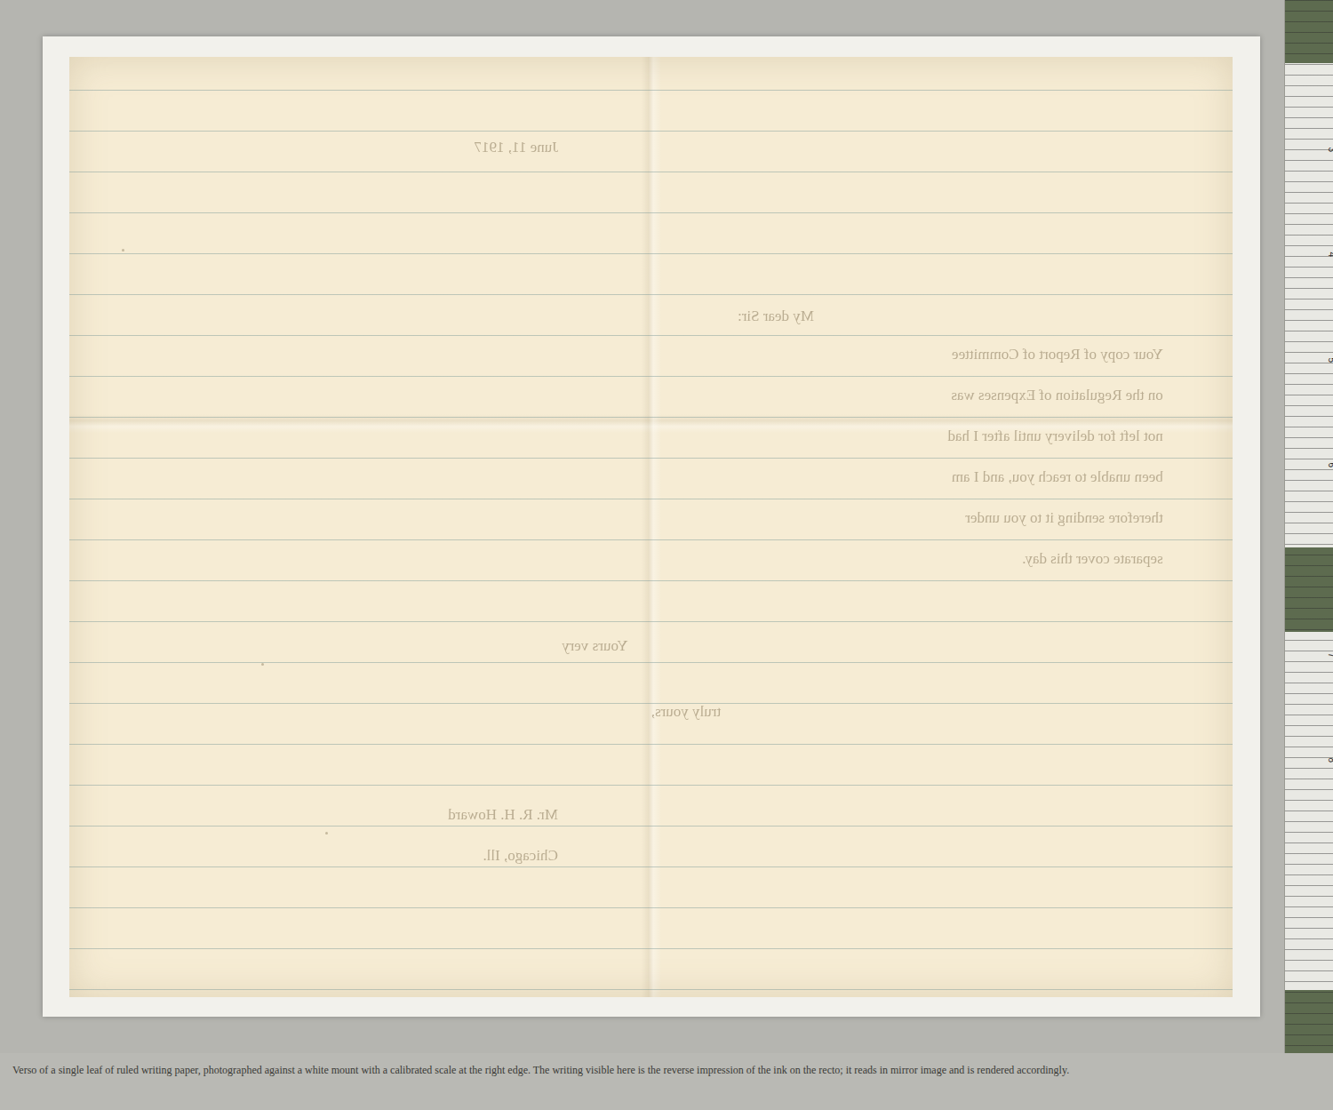June 11, 1917
My dear Sir:
Your copy of Report of Committee
on the Regulation of Expenses was
not left for delivery until after I had
been unable to reach you, and I am
therefore sending it to you under
separate cover this day.
Yours very
truly yours,
Mr. R. H. Howard
Chicago, Ill.
3 4 5 6 7 8
Verso of a single leaf of ruled writing paper, photographed against a white mount with a calibrated scale at the right edge. The writing visible here is the reverse impression of the ink on the recto; it reads in mirror image and is rendered accordingly.